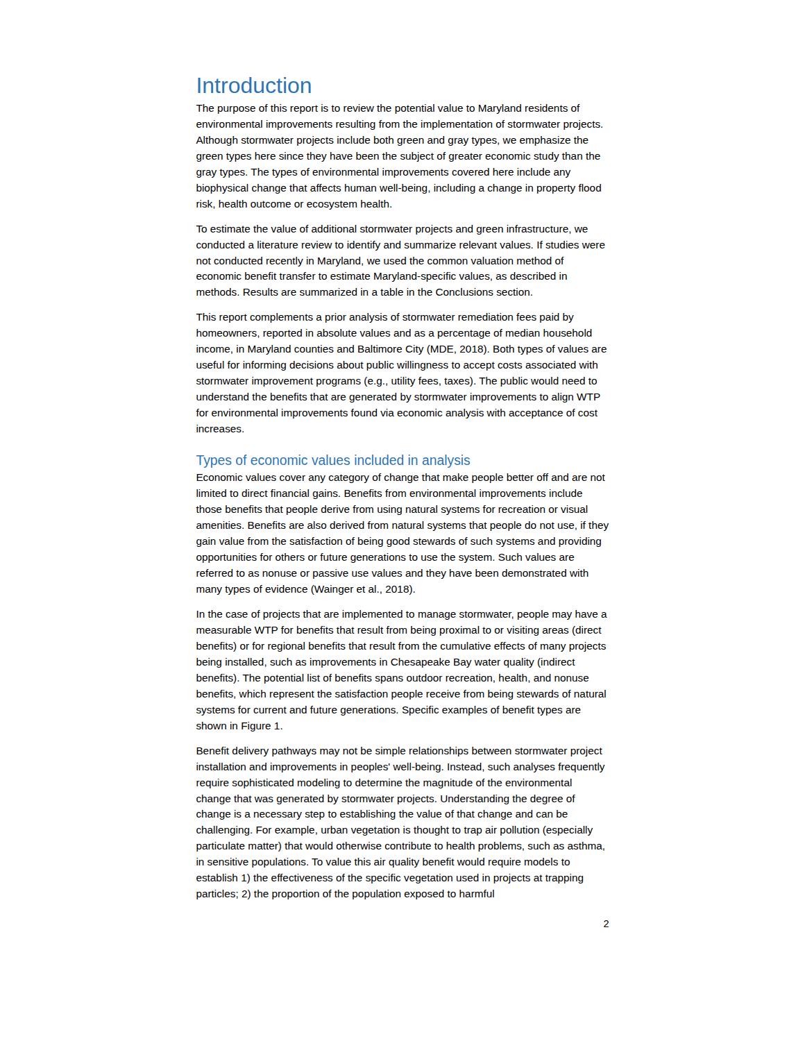Introduction
The purpose of this report is to review the potential value to Maryland residents of environmental improvements resulting from the implementation of stormwater projects. Although stormwater projects include both green and gray types, we emphasize the green types here since they have been the subject of greater economic study than the gray types. The types of environmental improvements covered here include any biophysical change that affects human well-being, including a change in property flood risk, health outcome or ecosystem health.
To estimate the value of additional stormwater projects and green infrastructure, we conducted a literature review to identify and summarize relevant values. If studies were not conducted recently in Maryland, we used the common valuation method of economic benefit transfer to estimate Maryland-specific values, as described in methods. Results are summarized in a table in the Conclusions section.
This report complements a prior analysis of stormwater remediation fees paid by homeowners, reported in absolute values and as a percentage of median household income, in Maryland counties and Baltimore City (MDE, 2018). Both types of values are useful for informing decisions about public willingness to accept costs associated with stormwater improvement programs (e.g., utility fees, taxes). The public would need to understand the benefits that are generated by stormwater improvements to align WTP for environmental improvements found via economic analysis with acceptance of cost increases.
Types of economic values included in analysis
Economic values cover any category of change that make people better off and are not limited to direct financial gains. Benefits from environmental improvements include those benefits that people derive from using natural systems for recreation or visual amenities. Benefits are also derived from natural systems that people do not use, if they gain value from the satisfaction of being good stewards of such systems and providing opportunities for others or future generations to use the system. Such values are referred to as nonuse or passive use values and they have been demonstrated with many types of evidence (Wainger et al., 2018).
In the case of projects that are implemented to manage stormwater, people may have a measurable WTP for benefits that result from being proximal to or visiting areas (direct benefits) or for regional benefits that result from the cumulative effects of many projects being installed, such as improvements in Chesapeake Bay water quality (indirect benefits). The potential list of benefits spans outdoor recreation, health, and nonuse benefits, which represent the satisfaction people receive from being stewards of natural systems for current and future generations. Specific examples of benefit types are shown in Figure 1.
Benefit delivery pathways may not be simple relationships between stormwater project installation and improvements in peoples' well-being. Instead, such analyses frequently require sophisticated modeling to determine the magnitude of the environmental change that was generated by stormwater projects. Understanding the degree of change is a necessary step to establishing the value of that change and can be challenging. For example, urban vegetation is thought to trap air pollution (especially particulate matter) that would otherwise contribute to health problems, such as asthma, in sensitive populations. To value this air quality benefit would require models to establish 1) the effectiveness of the specific vegetation used in projects at trapping particles; 2) the proportion of the population exposed to harmful
2